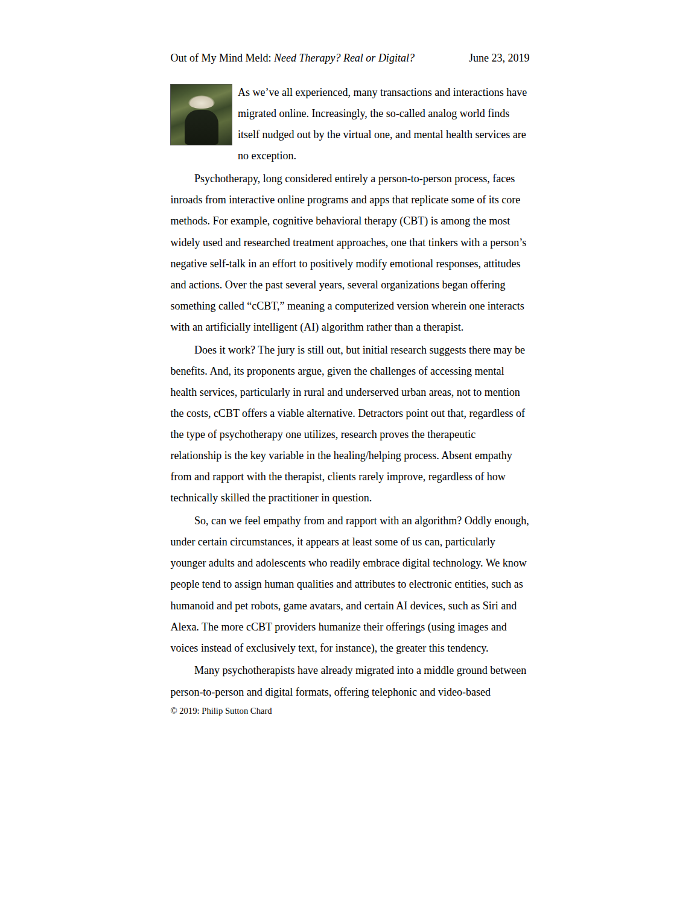Out of My Mind Meld: Need Therapy? Real or Digital?
June 23, 2019
As we’ve all experienced, many transactions and interactions have migrated online. Increasingly, the so-called analog world finds itself nudged out by the virtual one, and mental health services are no exception.
Psychotherapy, long considered entirely a person-to-person process, faces inroads from interactive online programs and apps that replicate some of its core methods. For example, cognitive behavioral therapy (CBT) is among the most widely used and researched treatment approaches, one that tinkers with a person’s negative self-talk in an effort to positively modify emotional responses, attitudes and actions. Over the past several years, several organizations began offering something called “cCBT,” meaning a computerized version wherein one interacts with an artificially intelligent (AI) algorithm rather than a therapist.
Does it work? The jury is still out, but initial research suggests there may be benefits. And, its proponents argue, given the challenges of accessing mental health services, particularly in rural and underserved urban areas, not to mention the costs, cCBT offers a viable alternative. Detractors point out that, regardless of the type of psychotherapy one utilizes, research proves the therapeutic relationship is the key variable in the healing/helping process. Absent empathy from and rapport with the therapist, clients rarely improve, regardless of how technically skilled the practitioner in question.
So, can we feel empathy from and rapport with an algorithm? Oddly enough, under certain circumstances, it appears at least some of us can, particularly younger adults and adolescents who readily embrace digital technology. We know people tend to assign human qualities and attributes to electronic entities, such as humanoid and pet robots, game avatars, and certain AI devices, such as Siri and Alexa. The more cCBT providers humanize their offerings (using images and voices instead of exclusively text, for instance), the greater this tendency.
Many psychotherapists have already migrated into a middle ground between person-to-person and digital formats, offering telephonic and video-based
© 2019: Philip Sutton Chard